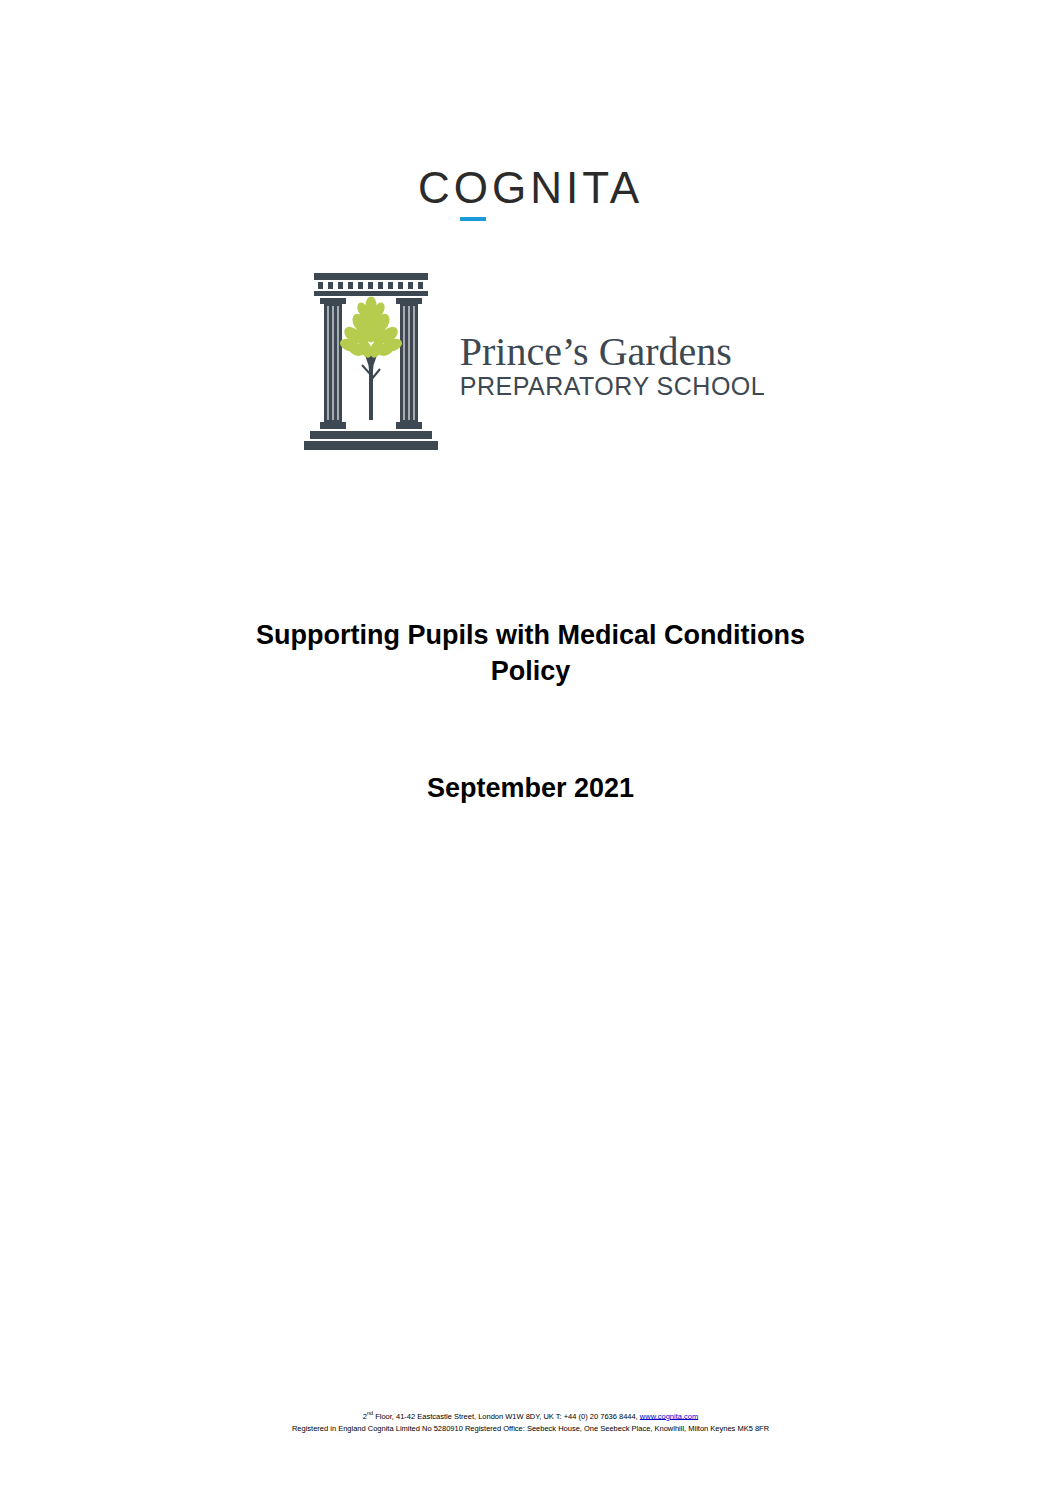COGNITA
Prince’s Gardens
PREPARATORY SCHOOL
Supporting Pupils with Medical Conditions Policy
September 2021
2nd Floor, 41-42 Eastcastle Street, London W1W 8DY, UK T: +44 (0) 20 7636 8444, www.cognita.com
Registered in England Cognita Limited No 5280910 Registered Office: Seebeck House, One Seebeck Place, Knowlhill, Milton Keynes MK5 8FR